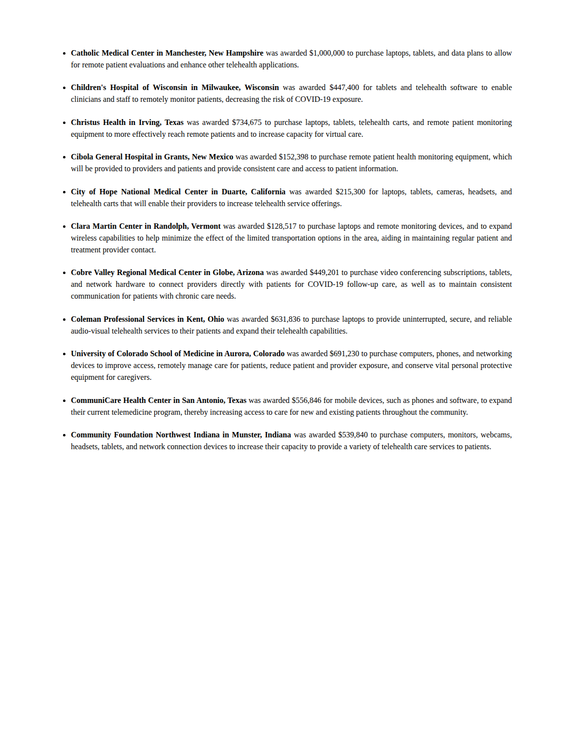Catholic Medical Center in Manchester, New Hampshire was awarded $1,000,000 to purchase laptops, tablets, and data plans to allow for remote patient evaluations and enhance other telehealth applications.
Children's Hospital of Wisconsin in Milwaukee, Wisconsin was awarded $447,400 for tablets and telehealth software to enable clinicians and staff to remotely monitor patients, decreasing the risk of COVID-19 exposure.
Christus Health in Irving, Texas was awarded $734,675 to purchase laptops, tablets, telehealth carts, and remote patient monitoring equipment to more effectively reach remote patients and to increase capacity for virtual care.
Cibola General Hospital in Grants, New Mexico was awarded $152,398 to purchase remote patient health monitoring equipment, which will be provided to providers and patients and provide consistent care and access to patient information.
City of Hope National Medical Center in Duarte, California was awarded $215,300 for laptops, tablets, cameras, headsets, and telehealth carts that will enable their providers to increase telehealth service offerings.
Clara Martin Center in Randolph, Vermont was awarded $128,517 to purchase laptops and remote monitoring devices, and to expand wireless capabilities to help minimize the effect of the limited transportation options in the area, aiding in maintaining regular patient and treatment provider contact.
Cobre Valley Regional Medical Center in Globe, Arizona was awarded $449,201 to purchase video conferencing subscriptions, tablets, and network hardware to connect providers directly with patients for COVID-19 follow-up care, as well as to maintain consistent communication for patients with chronic care needs.
Coleman Professional Services in Kent, Ohio was awarded $631,836 to purchase laptops to provide uninterrupted, secure, and reliable audio-visual telehealth services to their patients and expand their telehealth capabilities.
University of Colorado School of Medicine in Aurora, Colorado was awarded $691,230 to purchase computers, phones, and networking devices to improve access, remotely manage care for patients, reduce patient and provider exposure, and conserve vital personal protective equipment for caregivers.
CommuniCare Health Center in San Antonio, Texas was awarded $556,846 for mobile devices, such as phones and software, to expand their current telemedicine program, thereby increasing access to care for new and existing patients throughout the community.
Community Foundation Northwest Indiana in Munster, Indiana was awarded $539,840 to purchase computers, monitors, webcams, headsets, tablets, and network connection devices to increase their capacity to provide a variety of telehealth care services to patients.